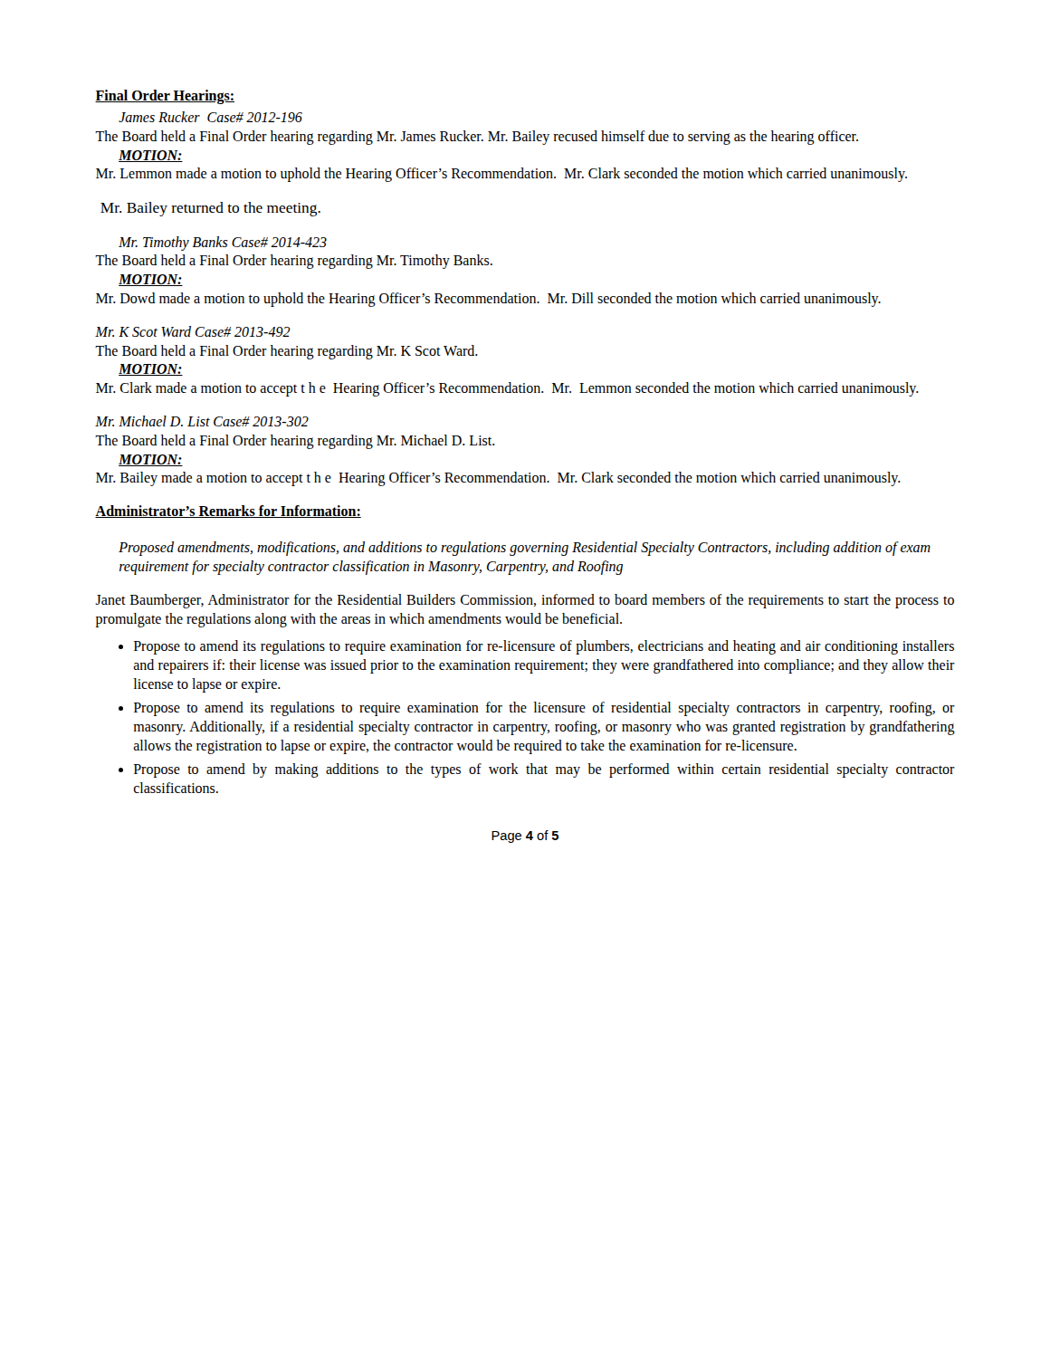Final Order Hearings:
James Rucker Case# 2012-196
The Board held a Final Order hearing regarding Mr. James Rucker. Mr. Bailey recused himself due to serving as the hearing officer.
MOTION:
Mr. Lemmon made a motion to uphold the Hearing Officer’s Recommendation. Mr. Clark seconded the motion which carried unanimously.
Mr. Bailey returned to the meeting.
Mr. Timothy Banks Case# 2014-423
The Board held a Final Order hearing regarding Mr. Timothy Banks.
MOTION:
Mr. Dowd made a motion to uphold the Hearing Officer’s Recommendation. Mr. Dill seconded the motion which carried unanimously.
Mr. K Scot Ward Case# 2013-492
The Board held a Final Order hearing regarding Mr. K Scot Ward.
MOTION:
Mr. Clark made a motion to accept t h e Hearing Officer’s Recommendation. Mr. Lemmon seconded the motion which carried unanimously.
Mr. Michael D. List Case# 2013-302
The Board held a Final Order hearing regarding Mr. Michael D. List.
MOTION:
Mr. Bailey made a motion to accept t h e Hearing Officer’s Recommendation. Mr. Clark seconded the motion which carried unanimously.
Administrator’s Remarks for Information:
Proposed amendments, modifications, and additions to regulations governing Residential Specialty Contractors, including addition of exam requirement for specialty contractor classification in Masonry, Carpentry, and Roofing
Janet Baumberger, Administrator for the Residential Builders Commission, informed to board members of the requirements to start the process to promulgate the regulations along with the areas in which amendments would be beneficial.
Propose to amend its regulations to require examination for re-licensure of plumbers, electricians and heating and air conditioning installers and repairers if: their license was issued prior to the examination requirement; they were grandfathered into compliance; and they allow their license to lapse or expire.
Propose to amend its regulations to require examination for the licensure of residential specialty contractors in carpentry, roofing, or masonry. Additionally, if a residential specialty contractor in carpentry, roofing, or masonry who was granted registration by grandfathering allows the registration to lapse or expire, the contractor would be required to take the examination for re-licensure.
Propose to amend by making additions to the types of work that may be performed within certain residential specialty contractor classifications.
Page 4 of 5